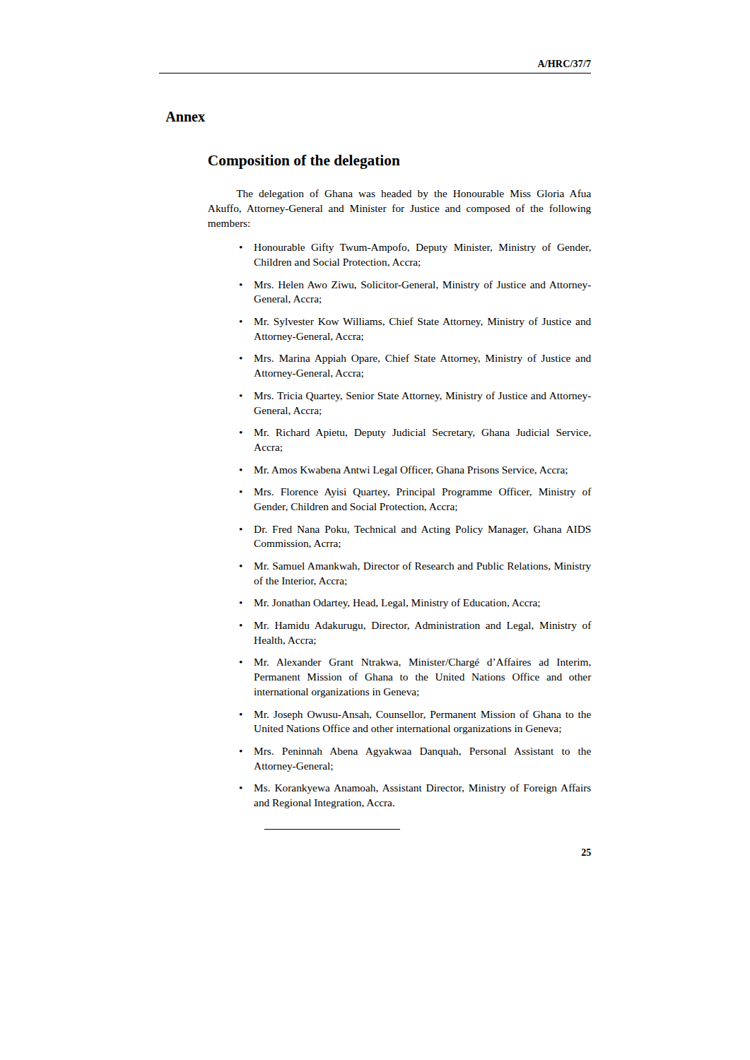A/HRC/37/7
Annex
Composition of the delegation
The delegation of Ghana was headed by the Honourable Miss Gloria Afua Akuffo, Attorney-General and Minister for Justice and composed of the following members:
Honourable Gifty Twum-Ampofo, Deputy Minister, Ministry of Gender, Children and Social Protection, Accra;
Mrs. Helen Awo Ziwu, Solicitor-General, Ministry of Justice and Attorney-General, Accra;
Mr. Sylvester Kow Williams, Chief State Attorney, Ministry of Justice and Attorney-General, Accra;
Mrs. Marina Appiah Opare, Chief State Attorney, Ministry of Justice and Attorney-General, Accra;
Mrs. Tricia Quartey, Senior State Attorney, Ministry of Justice and Attorney-General, Accra;
Mr. Richard Apietu, Deputy Judicial Secretary, Ghana Judicial Service, Accra;
Mr. Amos Kwabena Antwi Legal Officer, Ghana Prisons Service, Accra;
Mrs. Florence Ayisi Quartey, Principal Programme Officer, Ministry of Gender, Children and Social Protection, Accra;
Dr. Fred Nana Poku, Technical and Acting Policy Manager, Ghana AIDS Commission, Acrra;
Mr. Samuel Amankwah, Director of Research and Public Relations, Ministry of the Interior, Accra;
Mr. Jonathan Odartey, Head, Legal, Ministry of Education, Accra;
Mr. Hamidu Adakurugu, Director, Administration and Legal, Ministry of Health, Accra;
Mr. Alexander Grant Ntrakwa, Minister/Chargé d’Affaires ad Interim, Permanent Mission of Ghana to the United Nations Office and other international organizations in Geneva;
Mr. Joseph Owusu-Ansah, Counsellor, Permanent Mission of Ghana to the United Nations Office and other international organizations in Geneva;
Mrs. Peninnah Abena Agyakwaa Danquah, Personal Assistant to the Attorney-General;
Ms. Korankyewa Anamoah, Assistant Director, Ministry of Foreign Affairs and Regional Integration, Accra.
25